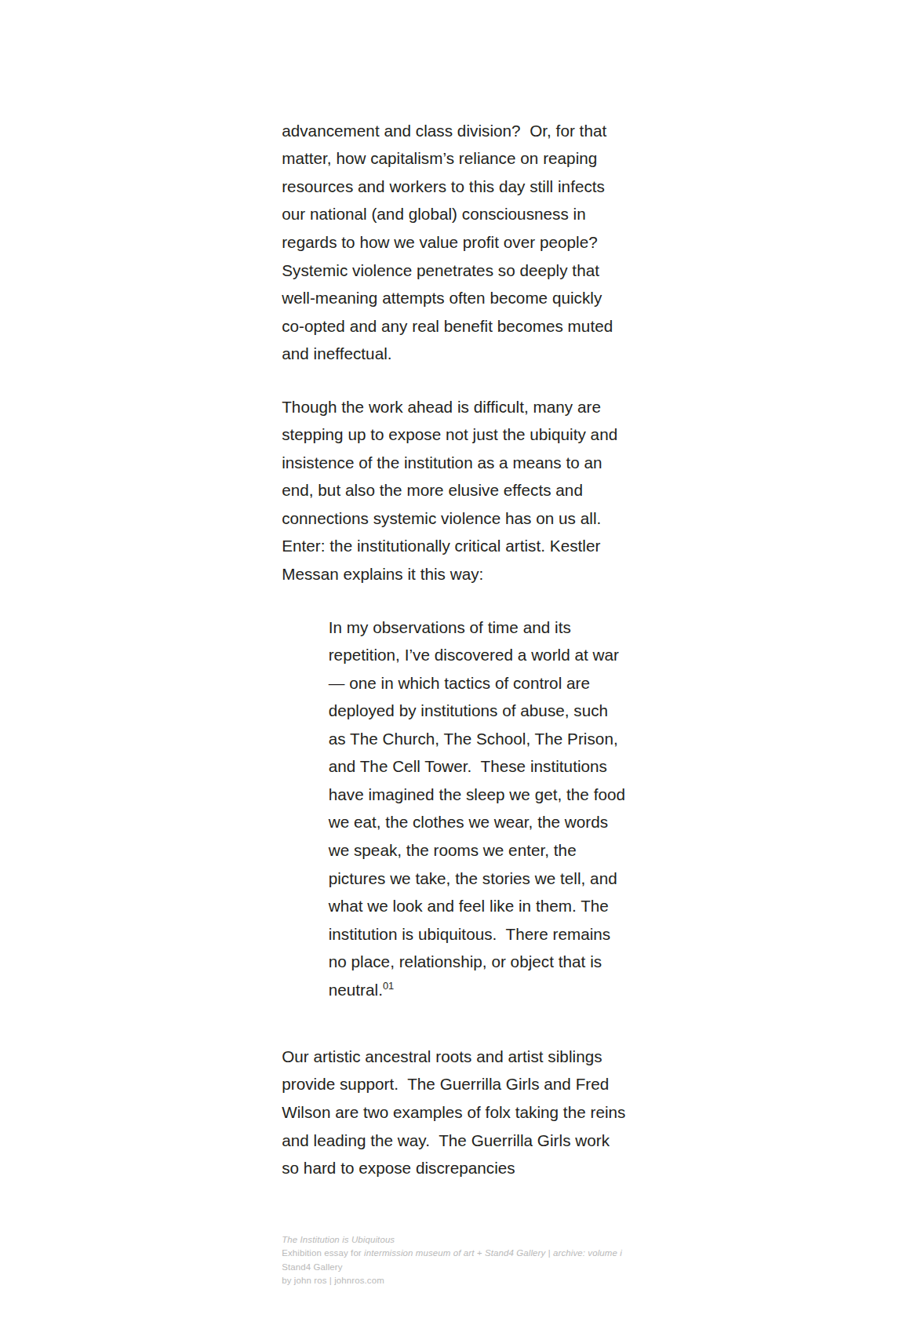advancement and class division? Or, for that matter, how capitalism’s reliance on reaping resources and workers to this day still infects our national (and global) consciousness in regards to how we value profit over people? Systemic violence penetrates so deeply that well-meaning attempts often become quickly co-opted and any real benefit becomes muted and ineffectual.
Though the work ahead is difficult, many are stepping up to expose not just the ubiquity and insistence of the institution as a means to an end, but also the more elusive effects and connections systemic violence has on us all. Enter: the institutionally critical artist. Kestler Messan explains it this way:
In my observations of time and its repetition, I’ve discovered a world at war — one in which tactics of control are deployed by institutions of abuse, such as The Church, The School, The Prison, and The Cell Tower. These institutions have imagined the sleep we get, the food we eat, the clothes we wear, the words we speak, the rooms we enter, the pictures we take, the stories we tell, and what we look and feel like in them. The institution is ubiquitous. There remains no place, relationship, or object that is neutral.01
Our artistic ancestral roots and artist siblings provide support. The Guerrilla Girls and Fred Wilson are two examples of folx taking the reins and leading the way. The Guerrilla Girls work so hard to expose discrepancies
The Institution is Ubiquitous
Exhibition essay for intermission museum of art + Stand4 Gallery | archive: volume i
Stand4 Gallery
by john ros | johnros.com